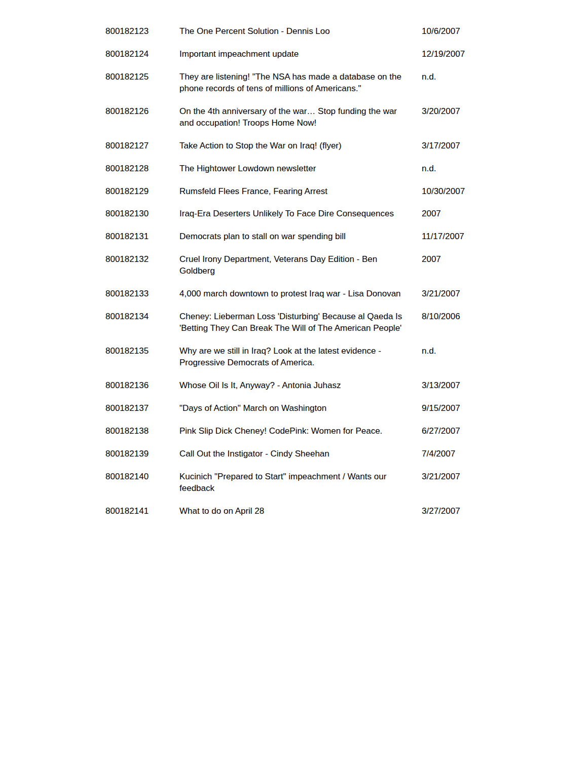| 800182123 | The One Percent Solution - Dennis Loo | 10/6/2007 |
| 800182124 | Important impeachment update | 12/19/2007 |
| 800182125 | They are listening! "The NSA has made a database on the phone records of tens of millions of Americans." | n.d. |
| 800182126 | On the 4th anniversary of the war… Stop funding the war and occupation! Troops Home Now! | 3/20/2007 |
| 800182127 | Take Action to Stop the War on Iraq! (flyer) | 3/17/2007 |
| 800182128 | The Hightower Lowdown newsletter | n.d. |
| 800182129 | Rumsfeld Flees France, Fearing Arrest | 10/30/2007 |
| 800182130 | Iraq-Era Deserters Unlikely To Face Dire Consequences | 2007 |
| 800182131 | Democrats plan to stall on war spending bill | 11/17/2007 |
| 800182132 | Cruel Irony Department, Veterans Day Edition - Ben Goldberg | 2007 |
| 800182133 | 4,000 march downtown to protest Iraq war - Lisa Donovan | 3/21/2007 |
| 800182134 | Cheney: Lieberman Loss 'Disturbing' Because al Qaeda Is 'Betting They Can Break The Will of The American People' | 8/10/2006 |
| 800182135 | Why are we still in Iraq? Look at the latest evidence - Progressive Democrats of America. | n.d. |
| 800182136 | Whose Oil Is It, Anyway? - Antonia Juhasz | 3/13/2007 |
| 800182137 | "Days of Action" March on Washington | 9/15/2007 |
| 800182138 | Pink Slip Dick Cheney! CodePink: Women for Peace. | 6/27/2007 |
| 800182139 | Call Out the Instigator - Cindy Sheehan | 7/4/2007 |
| 800182140 | Kucinich "Prepared to Start" impeachment / Wants our feedback | 3/21/2007 |
| 800182141 | What to do on April 28 | 3/27/2007 |